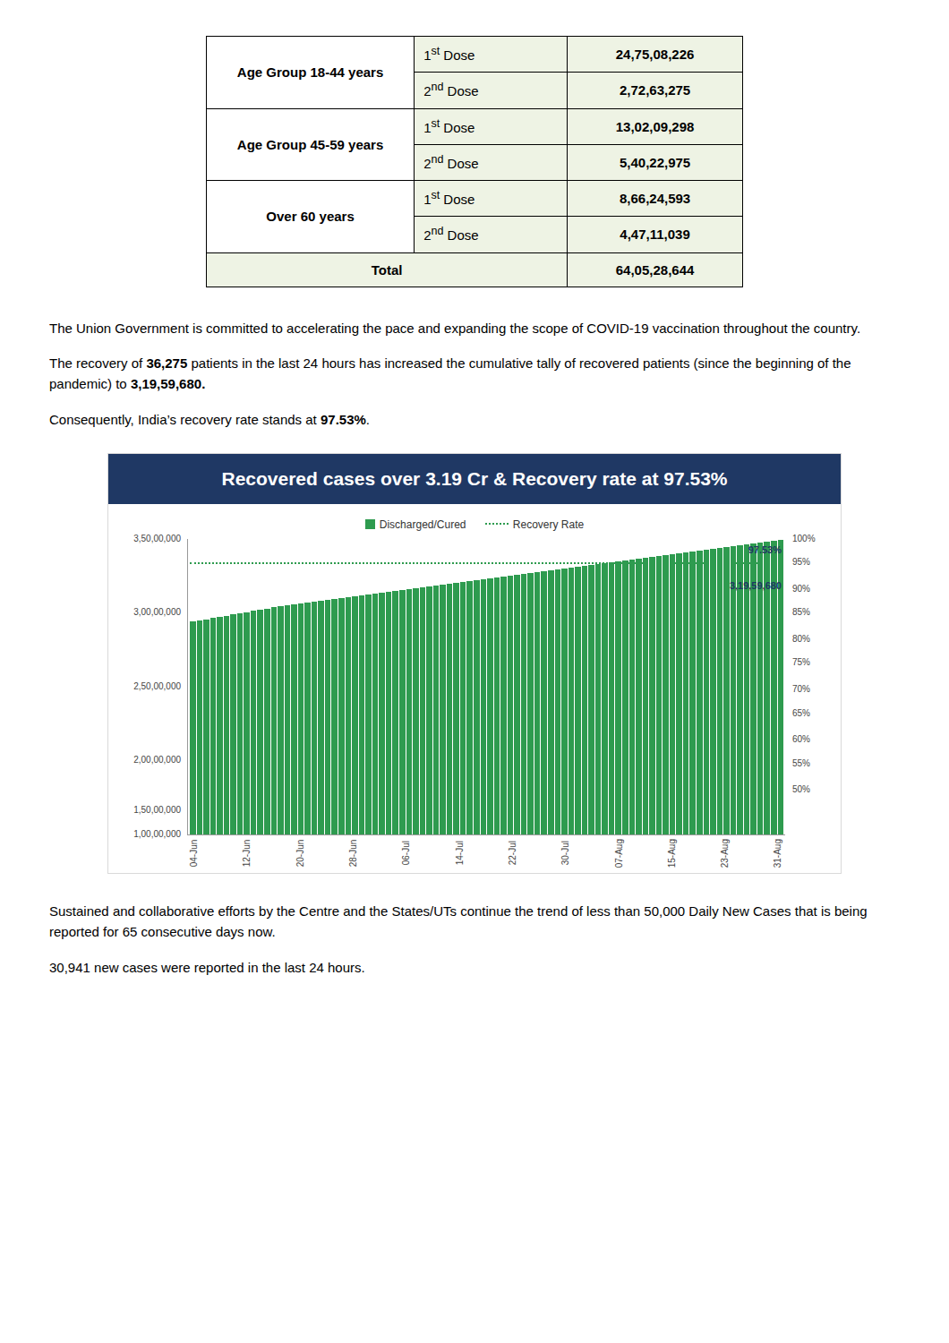| Age Group 18-44 years | 1 st Dose | 24,75,08,226 |
| 2 nd Dose | 2,72,63,275 |
| Age Group 45-59 years | 1 st Dose | 13,02,09,298 |
| 2 nd Dose | 5,40,22,975 |
| Over 60 years | 1 st Dose | 8,66,24,593 |
| 2 nd Dose | 4,47,11,039 |
| Total | 64,05,28,644 |
The Union Government is committed to accelerating the pace and expanding the scope of COVID-19 vaccination throughout the country.
The recovery of 36,275 patients in the last 24 hours has increased the cumulative tally of recovered patients (since the beginning of the pandemic) to 3,19,59,680.
Consequently, India’s recovery rate stands at 97.53%.
Recovered cases over 3.19 Cr & Recovery rate at 97.53%
Discharged/Cured Recovery Rate
3,50,00,000 3,00,00,000 2,50,00,000 2,00,00,000 1,50,00,000 1,00,00,000
100% 95% 90% 85% 80% 75% 70% 65% 60% 55% 50%
97.53%
3,19,59,680
04-Jun 12-Jun 20-Jun 28-Jun 06-Jul 14-Jul 22-Jul 30-Jul 07-Aug 15-Aug 23-Aug 31-Aug
Sustained and collaborative efforts by the Centre and the States/UTs continue the trend of less than 50,000 Daily New Cases that is being reported for 65 consecutive days now.
30,941 new cases were reported in the last 24 hours.